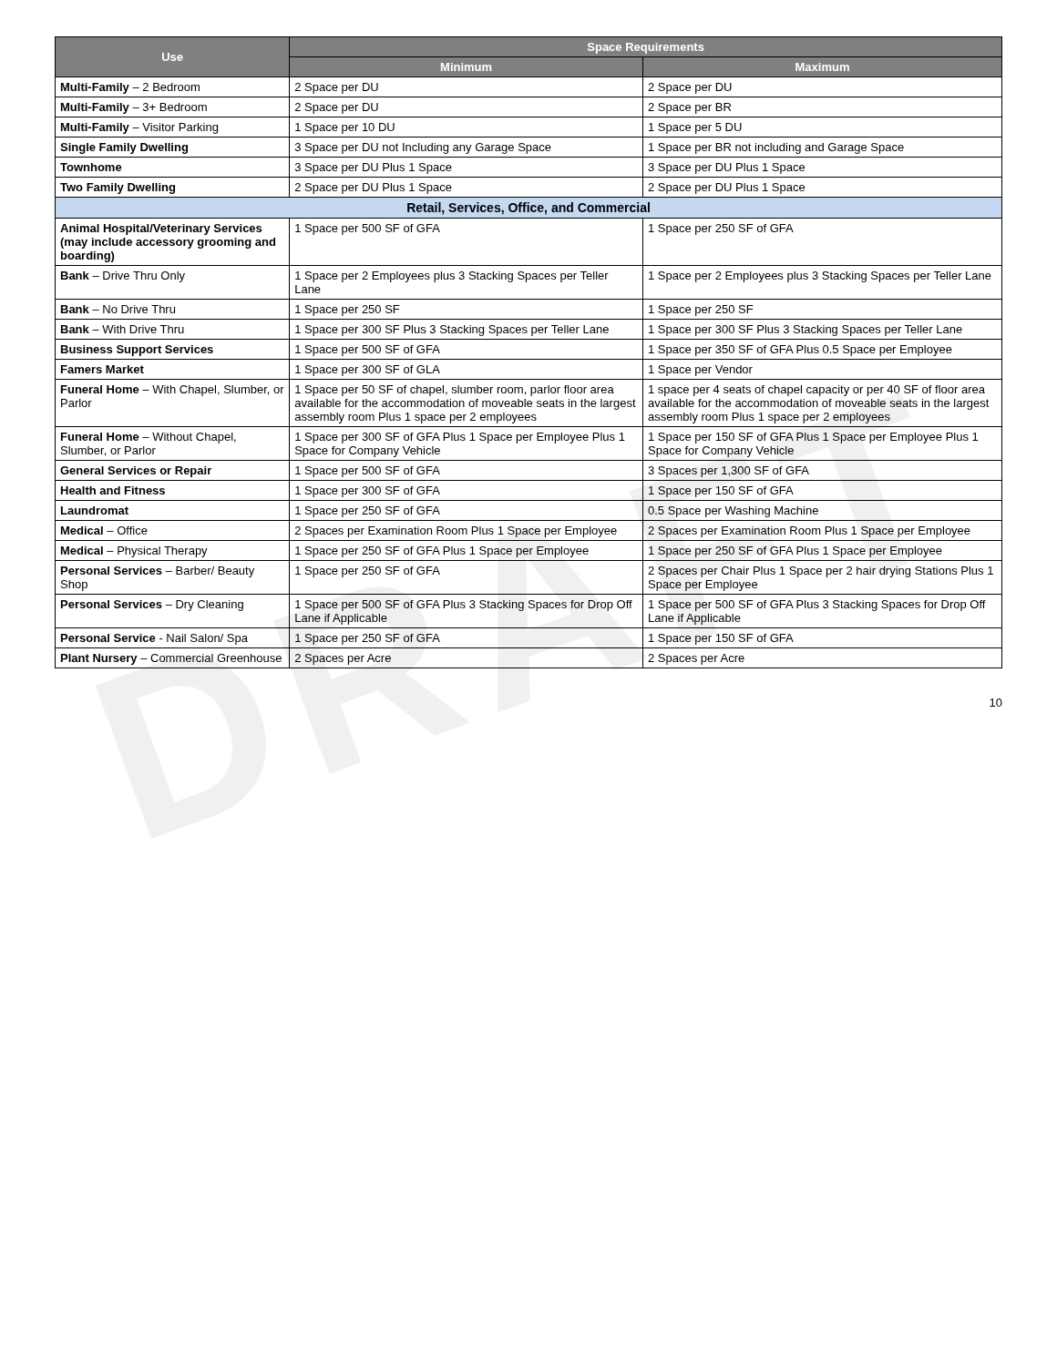DRAFT
| Use | Space Requirements |
| --- | --- |
| Minimum | Maximum |
| Multi-Family – 2 Bedroom | 2 Space per DU | 2 Space per DU |
| Multi-Family – 3+ Bedroom | 2 Space per DU | 2 Space per BR |
| Multi-Family – Visitor Parking | 1 Space per 10 DU | 1 Space per 5 DU |
| Single Family Dwelling | 3 Space per DU not Including any Garage Space | 1 Space per BR not including and Garage Space |
| Townhome | 3 Space per DU Plus 1 Space | 3 Space per DU Plus 1 Space |
| Two Family Dwelling | 2 Space per DU Plus 1 Space | 2 Space per DU Plus 1 Space |
| Retail, Services, Office, and Commercial |
| Animal Hospital/Veterinary Services (may include accessory grooming and boarding) | 1 Space per 500 SF of GFA | 1 Space per 250 SF of GFA |
| Bank – Drive Thru Only | 1 Space per 2 Employees plus 3 Stacking Spaces per Teller Lane | 1 Space per 2 Employees plus 3 Stacking Spaces per Teller Lane |
| Bank – No Drive Thru | 1 Space per 250 SF | 1 Space per 250 SF |
| Bank – With Drive Thru | 1 Space per 300 SF Plus 3 Stacking Spaces per Teller Lane | 1 Space per 300 SF Plus 3 Stacking Spaces per Teller Lane |
| Business Support Services | 1 Space per 500 SF of GFA | 1 Space per 350 SF of GFA Plus 0.5 Space per Employee |
| Famers Market | 1 Space per 300 SF of GLA | 1 Space per Vendor |
| Funeral Home – With Chapel, Slumber, or Parlor | 1 Space per 50 SF of chapel, slumber room, parlor floor area available for the accommodation of moveable seats in the largest assembly room Plus 1 space per 2 employees | 1 space per 4 seats of chapel capacity or per 40 SF of floor area available for the accommodation of moveable seats in the largest assembly room Plus 1 space per 2 employees |
| Funeral Home – Without Chapel, Slumber, or Parlor | 1 Space per 300 SF of GFA Plus 1 Space per Employee Plus 1 Space for Company Vehicle | 1 Space per 150 SF of GFA Plus 1 Space per Employee Plus 1 Space for Company Vehicle |
| General Services or Repair | 1 Space per 500 SF of GFA | 3 Spaces per 1,300 SF of GFA |
| Health and Fitness | 1 Space per 300 SF of GFA | 1 Space per 150 SF of GFA |
| Laundromat | 1 Space per 250 SF of GFA | 0.5 Space per Washing Machine |
| Medical – Office | 2 Spaces per Examination Room Plus 1 Space per Employee | 2 Spaces per Examination Room Plus 1 Space per Employee |
| Medical – Physical Therapy | 1 Space per 250 SF of GFA Plus 1 Space per Employee | 1 Space per 250 SF of GFA Plus 1 Space per Employee |
| Personal Services – Barber/ Beauty Shop | 1 Space per 250 SF of GFA | 2 Spaces per Chair Plus 1 Space per 2 hair drying Stations Plus 1 Space per Employee |
| Personal Services – Dry Cleaning | 1 Space per 500 SF of GFA Plus 3 Stacking Spaces for Drop Off Lane if Applicable | 1 Space per 500 SF of GFA Plus 3 Stacking Spaces for Drop Off Lane if Applicable |
| Personal Service - Nail Salon/ Spa | 1 Space per 250 SF of GFA | 1 Space per 150 SF of GFA |
| Plant Nursery – Commercial Greenhouse | 2 Spaces per Acre | 2 Spaces per Acre |
10